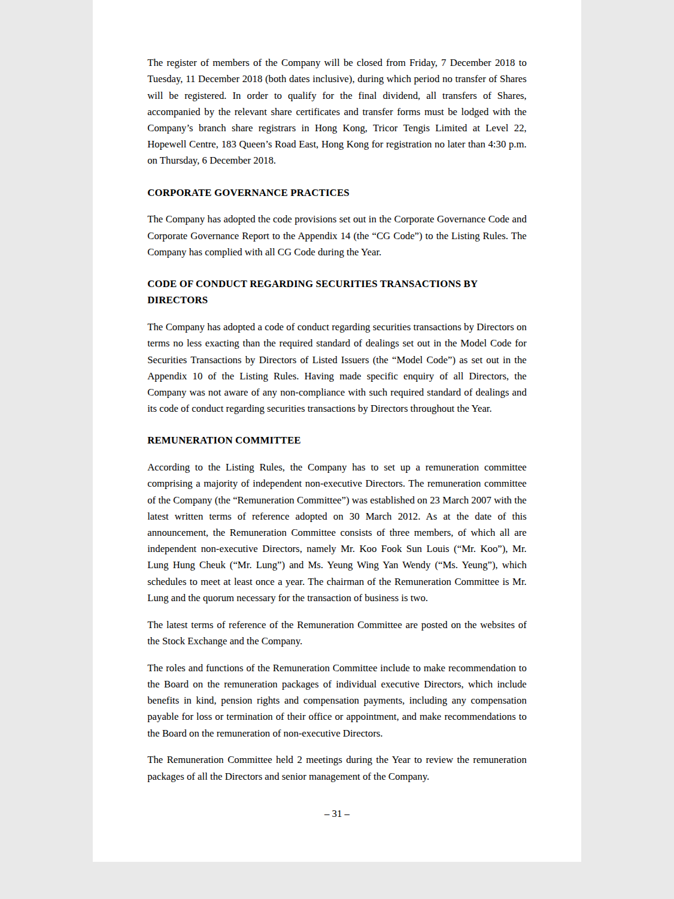The register of members of the Company will be closed from Friday, 7 December 2018 to Tuesday, 11 December 2018 (both dates inclusive), during which period no transfer of Shares will be registered. In order to qualify for the final dividend, all transfers of Shares, accompanied by the relevant share certificates and transfer forms must be lodged with the Company’s branch share registrars in Hong Kong, Tricor Tengis Limited at Level 22, Hopewell Centre, 183 Queen’s Road East, Hong Kong for registration no later than 4:30 p.m. on Thursday, 6 December 2018.
Corporate Governance Practices
The Company has adopted the code provisions set out in the Corporate Governance Code and Corporate Governance Report to the Appendix 14 (the “CG Code”) to the Listing Rules. The Company has complied with all CG Code during the Year.
Code of Conduct Regarding Securities Transactions by Directors
The Company has adopted a code of conduct regarding securities transactions by Directors on terms no less exacting than the required standard of dealings set out in the Model Code for Securities Transactions by Directors of Listed Issuers (the “Model Code”) as set out in the Appendix 10 of the Listing Rules. Having made specific enquiry of all Directors, the Company was not aware of any non-compliance with such required standard of dealings and its code of conduct regarding securities transactions by Directors throughout the Year.
Remuneration Committee
According to the Listing Rules, the Company has to set up a remuneration committee comprising a majority of independent non-executive Directors. The remuneration committee of the Company (the “Remuneration Committee”) was established on 23 March 2007 with the latest written terms of reference adopted on 30 March 2012. As at the date of this announcement, the Remuneration Committee consists of three members, of which all are independent non-executive Directors, namely Mr. Koo Fook Sun Louis (“Mr. Koo”), Mr. Lung Hung Cheuk (“Mr. Lung”) and Ms. Yeung Wing Yan Wendy (“Ms. Yeung”), which schedules to meet at least once a year. The chairman of the Remuneration Committee is Mr. Lung and the quorum necessary for the transaction of business is two.
The latest terms of reference of the Remuneration Committee are posted on the websites of the Stock Exchange and the Company.
The roles and functions of the Remuneration Committee include to make recommendation to the Board on the remuneration packages of individual executive Directors, which include benefits in kind, pension rights and compensation payments, including any compensation payable for loss or termination of their office or appointment, and make recommendations to the Board on the remuneration of non-executive Directors.
The Remuneration Committee held 2 meetings during the Year to review the remuneration packages of all the Directors and senior management of the Company.
– 31 –